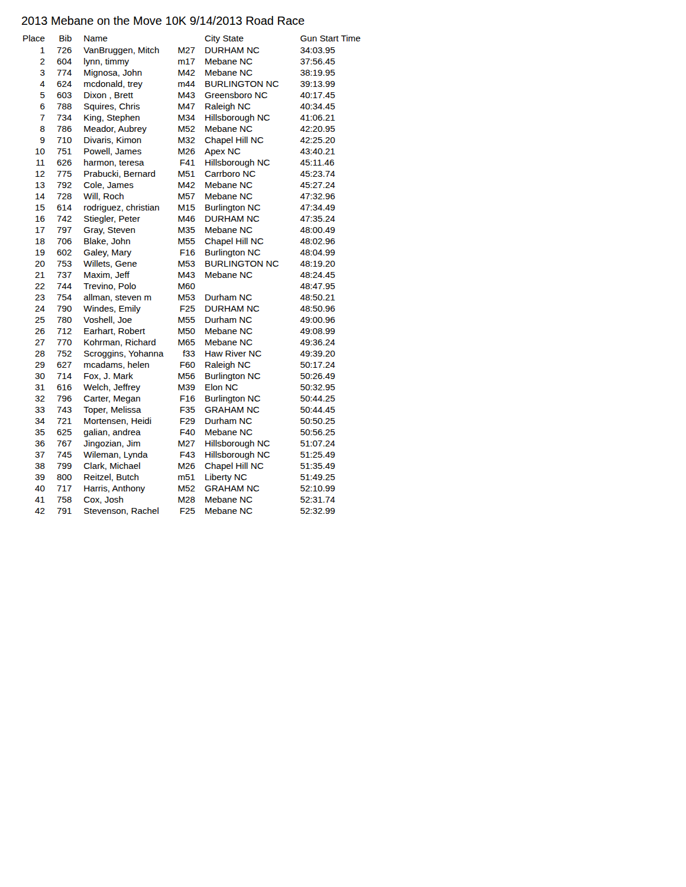2013 Mebane on the Move 10K 9/14/2013 Road Race
| Place | Bib | Name | | City State | Gun Start Time |
| --- | --- | --- | --- | --- | --- |
| 1 | 726 | VanBruggen, Mitch | M27 | DURHAM NC | 34:03.95 |
| 2 | 604 | lynn, timmy | m17 | Mebane NC | 37:56.45 |
| 3 | 774 | Mignosa, John | M42 | Mebane NC | 38:19.95 |
| 4 | 624 | mcdonald, trey | m44 | BURLINGTON NC | 39:13.99 |
| 5 | 603 | Dixon , Brett | M43 | Greensboro NC | 40:17.45 |
| 6 | 788 | Squires, Chris | M47 | Raleigh NC | 40:34.45 |
| 7 | 734 | King, Stephen | M34 | Hillsborough NC | 41:06.21 |
| 8 | 786 | Meador, Aubrey | M52 | Mebane NC | 42:20.95 |
| 9 | 710 | Divaris, Kimon | M32 | Chapel Hill NC | 42:25.20 |
| 10 | 751 | Powell, James | M26 | Apex NC | 43:40.21 |
| 11 | 626 | harmon, teresa | F41 | Hillsborough NC | 45:11.46 |
| 12 | 775 | Prabucki, Bernard | M51 | Carrboro NC | 45:23.74 |
| 13 | 792 | Cole, James | M42 | Mebane NC | 45:27.24 |
| 14 | 728 | Will, Roch | M57 | Mebane NC | 47:32.96 |
| 15 | 614 | rodriguez, christian | M15 | Burlington NC | 47:34.49 |
| 16 | 742 | Stiegler, Peter | M46 | DURHAM NC | 47:35.24 |
| 17 | 797 | Gray, Steven | M35 | Mebane NC | 48:00.49 |
| 18 | 706 | Blake, John | M55 | Chapel Hill NC | 48:02.96 |
| 19 | 602 | Galey, Mary | F16 | Burlington NC | 48:04.99 |
| 20 | 753 | Willets, Gene | M53 | BURLINGTON NC | 48:19.20 |
| 21 | 737 | Maxim, Jeff | M43 | Mebane NC | 48:24.45 |
| 22 | 744 | Trevino, Polo | M60 | | 48:47.95 |
| 23 | 754 | allman, steven m | M53 | Durham NC | 48:50.21 |
| 24 | 790 | Windes, Emily | F25 | DURHAM NC | 48:50.96 |
| 25 | 780 | Voshell, Joe | M55 | Durham NC | 49:00.96 |
| 26 | 712 | Earhart, Robert | M50 | Mebane NC | 49:08.99 |
| 27 | 770 | Kohrman, Richard | M65 | Mebane NC | 49:36.24 |
| 28 | 752 | Scroggins, Yohanna | f33 | Haw River NC | 49:39.20 |
| 29 | 627 | mcadams, helen | F60 | Raleigh NC | 50:17.24 |
| 30 | 714 | Fox, J. Mark | M56 | Burlington NC | 50:26.49 |
| 31 | 616 | Welch, Jeffrey | M39 | Elon NC | 50:32.95 |
| 32 | 796 | Carter, Megan | F16 | Burlington NC | 50:44.25 |
| 33 | 743 | Toper, Melissa | F35 | GRAHAM NC | 50:44.45 |
| 34 | 721 | Mortensen, Heidi | F29 | Durham NC | 50:50.25 |
| 35 | 625 | galian, andrea | F40 | Mebane NC | 50:56.25 |
| 36 | 767 | Jingozian, Jim | M27 | Hillsborough NC | 51:07.24 |
| 37 | 745 | Wileman, Lynda | F43 | Hillsborough NC | 51:25.49 |
| 38 | 799 | Clark, Michael | M26 | Chapel Hill NC | 51:35.49 |
| 39 | 800 | Reitzel, Butch | m51 | Liberty NC | 51:49.25 |
| 40 | 717 | Harris, Anthony | M52 | GRAHAM NC | 52:10.99 |
| 41 | 758 | Cox, Josh | M28 | Mebane NC | 52:31.74 |
| 42 | 791 | Stevenson, Rachel | F25 | Mebane NC | 52:32.99 |